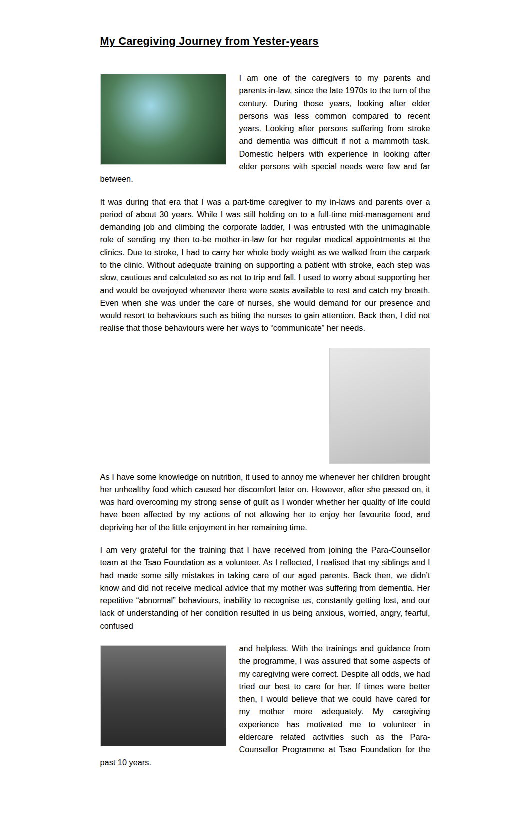My Caregiving Journey from Yester-years
I am one of the caregivers to my parents and parents-in-law, since the late 1970s to the turn of the century. During those years, looking after elder persons was less common compared to recent years. Looking after persons suffering from stroke and dementia was difficult if not a mammoth task. Domestic helpers with experience in looking after elder persons with special needs were few and far between.
It was during that era that I was a part-time caregiver to my in-laws and parents over a period of about 30 years. While I was still holding on to a full-time mid-management and demanding job and climbing the corporate ladder, I was entrusted with the unimaginable role of sending my then to-be mother-in-law for her regular medical appointments at the clinics. Due to stroke, I had to carry her whole body weight as we walked from the carpark to the clinic. Without adequate training on supporting a patient with stroke, each step was slow, cautious and calculated so as not to trip and fall. I used to worry about supporting her and would be overjoyed whenever there were seats available to rest and catch my breath. Even when she was under the care of nurses, she would demand for our presence and would resort to behaviours such as biting the nurses to gain attention. Back then, I did not realise that those behaviours were her ways to “communicate” her needs.
As I have some knowledge on nutrition, it used to annoy me whenever her children brought her unhealthy food which caused her discomfort later on. However, after she passed on, it was hard overcoming my strong sense of guilt as I wonder whether her quality of life could have been affected by my actions of not allowing her to enjoy her favourite food, and depriving her of the little enjoyment in her remaining time.
I am very grateful for the training that I have received from joining the Para-Counsellor team at the Tsao Foundation as a volunteer. As I reflected, I realised that my siblings and I had made some silly mistakes in taking care of our aged parents. Back then, we didn’t know and did not receive medical advice that my mother was suffering from dementia. Her repetitive “abnormal” behaviours, inability to recognise us, constantly getting lost, and our lack of understanding of her condition resulted in us being anxious, worried, angry, fearful, confused
and helpless. With the trainings and guidance from the programme, I was assured that some aspects of my caregiving were correct. Despite all odds, we had tried our best to care for her. If times were better then, I would believe that we could have cared for my mother more adequately. My caregiving experience has motivated me to volunteer in eldercare related activities such as the Para-Counsellor Programme at Tsao Foundation for the past 10 years.